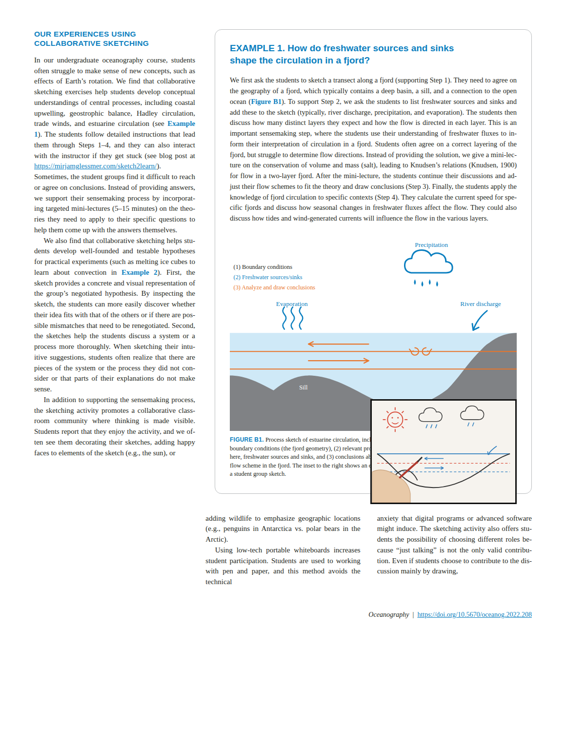Our Experiences Using
Collaborative Sketching
In our undergraduate oceanography course, students often struggle to make sense of new concepts, such as effects of Earth’s rotation. We find that collaborative sketching exercises help students develop conceptual understandings of central processes, including coastal upwelling, geostrophic balance, Hadley circulation, trade winds, and estuarine circulation (see Example 1). The students follow detailed instructions that lead them through Steps 1–4, and they can also interact with the instructor if they get stuck (see blog post at https://mirjamglessmer.com/sketch2learn/). Sometimes, the student groups find it difficult to reach or agree on conclusions. Instead of providing answers, we support their sensemaking process by incorporating targeted mini-lectures (5–15 minutes) on the theories they need to apply to their specific questions to help them come up with the answers themselves.
We also find that collaborative sketching helps students develop well-founded and testable hypotheses for practical experiments (such as melting ice cubes to learn about convection in Example 2). First, the sketch provides a concrete and visual representation of the group’s negotiated hypothesis. By inspecting the sketch, the students can more easily discover whether their idea fits with that of the others or if there are possible mismatches that need to be renegotiated. Second, the sketches help the students discuss a system or a process more thoroughly. When sketching their intuitive suggestions, students often realize that there are pieces of the system or the process they did not consider or that parts of their explanations do not make sense.
In addition to supporting the sensemaking process, the sketching activity promotes a collaborative classroom community where thinking is made visible. Students report that they enjoy the activity, and we often see them decorating their sketches, adding happy faces to elements of the sketch (e.g., the sun), or
EXAMPLE 1. How do freshwater sources and sinks
shape the circulation in a fjord?
We first ask the students to sketch a transect along a fjord (supporting Step 1). They need to agree on the geography of a fjord, which typically contains a deep basin, a sill, and a connection to the open ocean (Figure B1). To support Step 2, we ask the students to list freshwater sources and sinks and add these to the sketch (typically, river discharge, precipitation, and evaporation). The students then discuss how many distinct layers they expect and how the flow is directed in each layer. This is an important sensemaking step, where the students use their understanding of freshwater fluxes to inform their interpretation of circulation in a fjord. Students often agree on a correct layering of the fjord, but struggle to determine flow directions. Instead of providing the solution, we give a mini-lecture on the conservation of volume and mass (salt), leading to Knudsen’s relations (Knudsen, 1900) for flow in a two-layer fjord. After the mini-lecture, the students continue their discussions and adjust their flow schemes to fit the theory and draw conclusions (Step 3). Finally, the students apply the knowledge of fjord circulation to specific contexts (Step 4). They calculate the current speed for specific fjords and discuss how seasonal changes in freshwater fluxes affect the flow. They could also discuss how tides and wind-generated currents will influence the flow in the various layers.
(1) Boundary conditions (2) Freshwater sources/sinks (3) Analyze and draw conclusions Precipitation Evaporation River discharge Sill Basin
FIGURE B1. Process sketch of estuarine circulation, including (1) boundary conditions (the fjord geometry), (2) relevant processes—here, freshwater sources and sinks, and (3) conclusions about the flow scheme in the fjord. The inset to the right shows an example of a student group sketch.
adding wildlife to emphasize geographic locations (e.g., penguins in Antarctica vs. polar bears in the Arctic).
Using low-tech portable whiteboards increases student participation. Students are used to working with pen and paper, and this method avoids the technical
anxiety that digital programs or advanced software might induce. The sketching activity also offers students the possibility of choosing different roles because “just talking” is not the only valid contribution. Even if students choose to contribute to the discussion mainly by drawing,
Oceanography | https://doi.org/10.5670/oceanog.2022.208